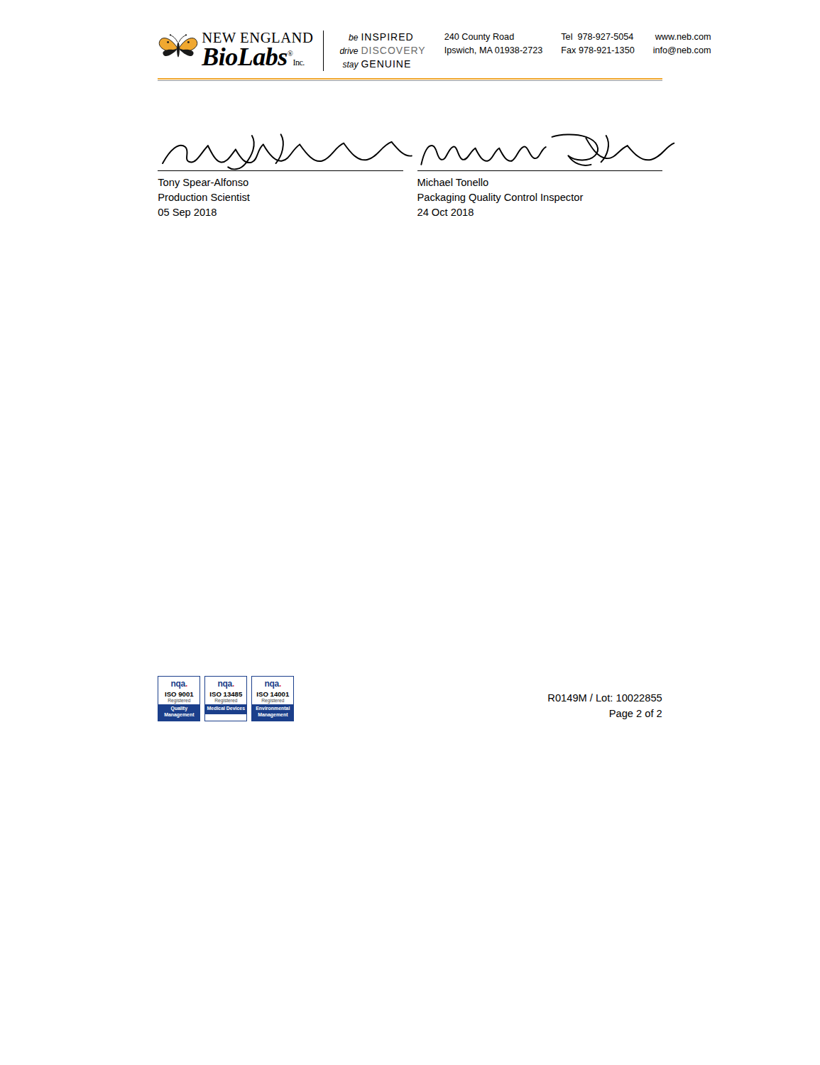NEW ENGLAND BioLabs®Inc.
be INSPIRED
drive DISCOVERY
stay GENUINE
240 County Road
Ipswich, MA 01938-2723
Tel 978-927-5054
Fax 978-921-1350
www.neb.com
info@neb.com
Tony Spear-Alfonso
Production Scientist
05 Sep 2018
Michael Tonello
Packaging Quality Control Inspector
24 Oct 2018
nqa.
ISO 9001
Registered
Quality
Management
nqa.
ISO 13485
Registered
Medical Devices
nqa.
ISO 14001
Registered
Environmental
Management
R0149M / Lot: 10022855
Page 2 of 2